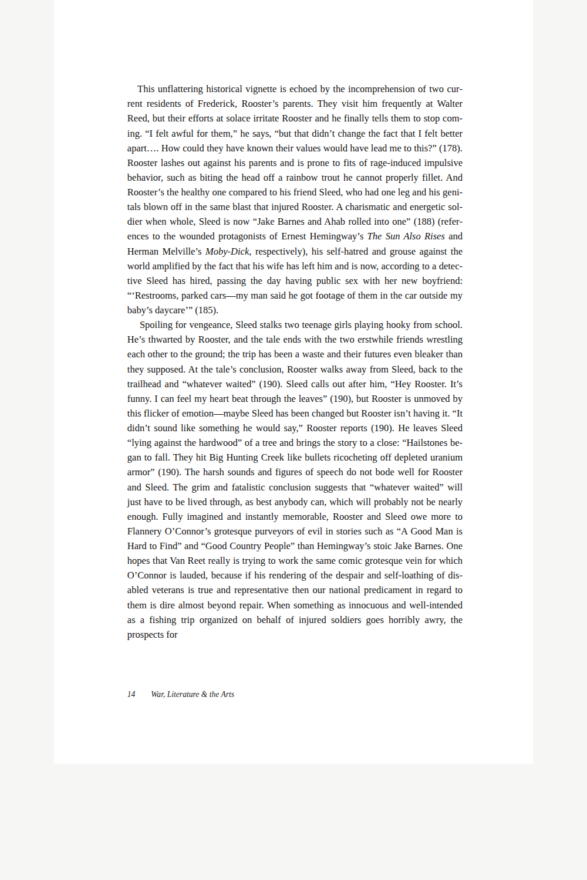This unflattering historical vignette is echoed by the incomprehension of two current residents of Frederick, Rooster’s parents. They visit him frequently at Walter Reed, but their efforts at solace irritate Rooster and he finally tells them to stop coming. “I felt awful for them,” he says, “but that didn’t change the fact that I felt better apart…. How could they have known their values would have lead me to this?” (178). Rooster lashes out against his parents and is prone to fits of rage-induced impulsive behavior, such as biting the head off a rainbow trout he cannot properly fillet. And Rooster’s the healthy one compared to his friend Sleed, who had one leg and his genitals blown off in the same blast that injured Rooster. A charismatic and energetic soldier when whole, Sleed is now “Jake Barnes and Ahab rolled into one” (188) (references to the wounded protagonists of Ernest Hemingway’s The Sun Also Rises and Herman Melville’s Moby-Dick, respectively), his self-hatred and grouse against the world amplified by the fact that his wife has left him and is now, according to a detective Sleed has hired, passing the day having public sex with her new boyfriend: “‘Restrooms, parked cars—my man said he got footage of them in the car outside my baby’s daycare’” (185).
Spoiling for vengeance, Sleed stalks two teenage girls playing hooky from school. He’s thwarted by Rooster, and the tale ends with the two erstwhile friends wrestling each other to the ground; the trip has been a waste and their futures even bleaker than they supposed. At the tale’s conclusion, Rooster walks away from Sleed, back to the trailhead and “whatever waited” (190). Sleed calls out after him, “Hey Rooster. It’s funny. I can feel my heart beat through the leaves” (190), but Rooster is unmoved by this flicker of emotion—maybe Sleed has been changed but Rooster isn’t having it. “It didn’t sound like something he would say,” Rooster reports (190). He leaves Sleed “lying against the hardwood” of a tree and brings the story to a close: “Hailstones began to fall. They hit Big Hunting Creek like bullets ricocheting off depleted uranium armor” (190). The harsh sounds and figures of speech do not bode well for Rooster and Sleed. The grim and fatalistic conclusion suggests that “whatever waited” will just have to be lived through, as best anybody can, which will probably not be nearly enough. Fully imagined and instantly memorable, Rooster and Sleed owe more to Flannery O’Connor’s grotesque purveyors of evil in stories such as “A Good Man is Hard to Find” and “Good Country People” than Hemingway’s stoic Jake Barnes. One hopes that Van Reet really is trying to work the same comic grotesque vein for which O’Connor is lauded, because if his rendering of the despair and self-loathing of disabled veterans is true and representative then our national predicament in regard to them is dire almost beyond repair. When something as innocuous and well-intended as a fishing trip organized on behalf of injured soldiers goes horribly awry, the prospects for
14 War, Literature & the Arts